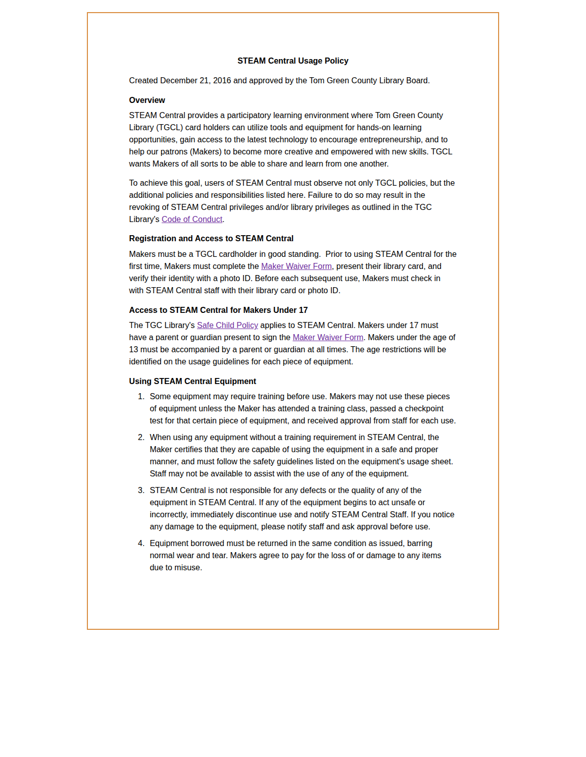STEAM Central Usage Policy
Created December 21, 2016 and approved by the Tom Green County Library Board.
Overview
STEAM Central provides a participatory learning environment where Tom Green County Library (TGCL) card holders can utilize tools and equipment for hands-on learning opportunities, gain access to the latest technology to encourage entrepreneurship, and to help our patrons (Makers) to become more creative and empowered with new skills. TGCL wants Makers of all sorts to be able to share and learn from one another.
To achieve this goal, users of STEAM Central must observe not only TGCL policies, but the additional policies and responsibilities listed here. Failure to do so may result in the revoking of STEAM Central privileges and/or library privileges as outlined in the TGC Library's Code of Conduct.
Registration and Access to STEAM Central
Makers must be a TGCL cardholder in good standing. Prior to using STEAM Central for the first time, Makers must complete the Maker Waiver Form, present their library card, and verify their identity with a photo ID. Before each subsequent use, Makers must check in with STEAM Central staff with their library card or photo ID.
Access to STEAM Central for Makers Under 17
The TGC Library's Safe Child Policy applies to STEAM Central. Makers under 17 must have a parent or guardian present to sign the Maker Waiver Form. Makers under the age of 13 must be accompanied by a parent or guardian at all times. The age restrictions will be identified on the usage guidelines for each piece of equipment.
Using STEAM Central Equipment
Some equipment may require training before use. Makers may not use these pieces of equipment unless the Maker has attended a training class, passed a checkpoint test for that certain piece of equipment, and received approval from staff for each use.
When using any equipment without a training requirement in STEAM Central, the Maker certifies that they are capable of using the equipment in a safe and proper manner, and must follow the safety guidelines listed on the equipment's usage sheet. Staff may not be available to assist with the use of any of the equipment.
STEAM Central is not responsible for any defects or the quality of any of the equipment in STEAM Central. If any of the equipment begins to act unsafe or incorrectly, immediately discontinue use and notify STEAM Central Staff. If you notice any damage to the equipment, please notify staff and ask approval before use.
Equipment borrowed must be returned in the same condition as issued, barring normal wear and tear. Makers agree to pay for the loss of or damage to any items due to misuse.